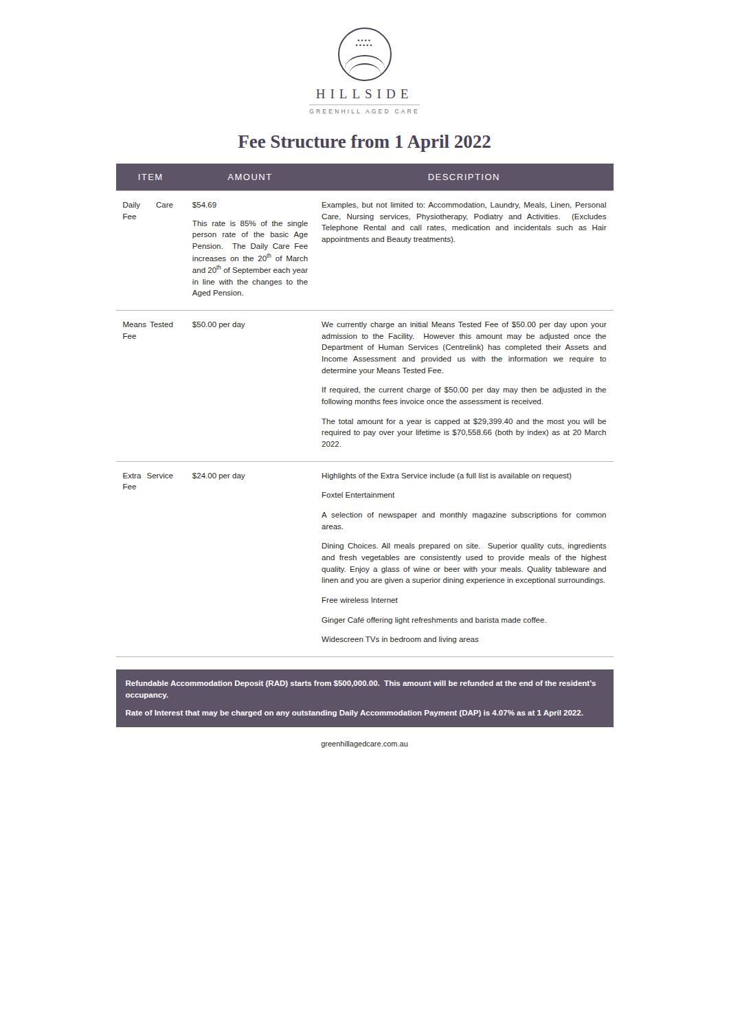••••
•••••
HILLSIDE
GREENHILL AGED CARE
Fee Structure from 1 April 2022
| ITEM | AMOUNT | DESCRIPTION |
| --- | --- | --- |
| Daily Care Fee | $54.69 This rate is 85% of the single person rate of the basic Age Pension. The Daily Care Fee increases on the 20 th of March and 20 th of September each year in line with the changes to the Aged Pension. | Examples, but not limited to: Accommodation, Laundry, Meals, Linen, Personal Care, Nursing services, Physiotherapy, Podiatry and Activities. (Excludes Telephone Rental and call rates, medication and incidentals such as Hair appointments and Beauty treatments). |
| Means Tested Fee | $50.00 per day | We currently charge an initial Means Tested Fee of $50.00 per day upon your admission to the Facility. However this amount may be adjusted once the Department of Human Services (Centrelink) has completed their Assets and Income Assessment and provided us with the information we require to determine your Means Tested Fee. If required, the current charge of $50.00 per day may then be adjusted in the following months fees invoice once the assessment is received. The total amount for a year is capped at $29,399.40 and the most you will be required to pay over your lifetime is $70,558.66 (both by index) as at 20 March 2022. |
| Extra Service Fee | $24.00 per day | Highlights of the Extra Service include (a full list is available on request) Foxtel Entertainment A selection of newspaper and monthly magazine subscriptions for common areas. Dining Choices. All meals prepared on site. Superior quality cuts, ingredients and fresh vegetables are consistently used to provide meals of the highest quality. Enjoy a glass of wine or beer with your meals. Quality tableware and linen and you are given a superior dining experience in exceptional surroundings. Free wireless Internet Ginger Café offering light refreshments and barista made coffee. Widescreen TVs in bedroom and living areas |
Refundable Accommodation Deposit (RAD) starts from $500,000.00. This amount will be refunded at the end of the resident’s occupancy.
Rate of Interest that may be charged on any outstanding Daily Accommodation Payment (DAP) is 4.07% as at 1 April 2022.
greenhillagedcare.com.au